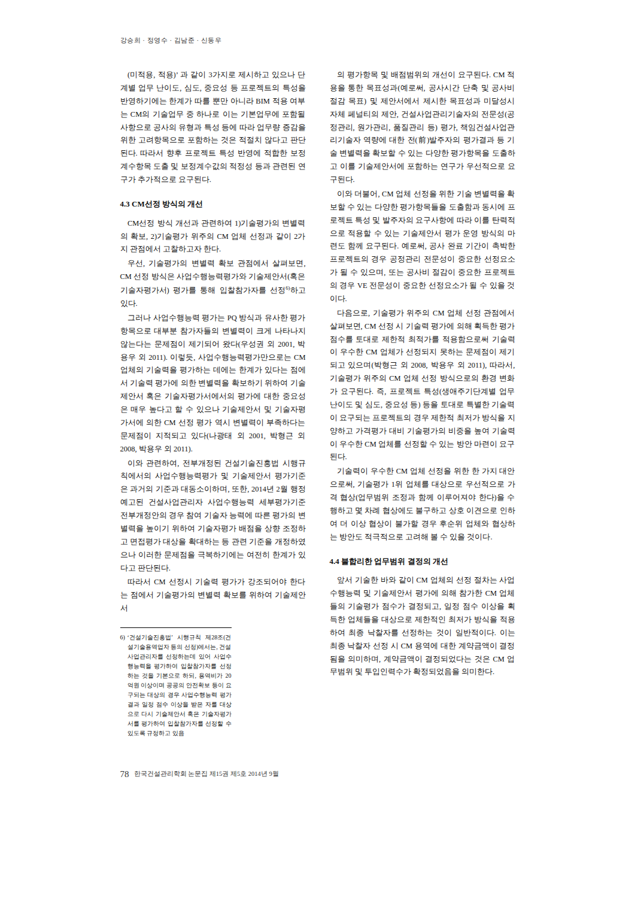강승희 · 정영수 · 김남준 · 신동우
(미적용, 적용)’ 과 같이 3가지로 제시하고 있으나 단계별 업무 난이도, 심도, 중요성 등 프로젝트의 특성을 반영하기에는 한계가 따를 뿐만 아니라 BIM 적용 여부는 CM의 기술업무 중 하나로 이는 기본업무에 포함될 사항으로 공사의 유형과 특성 등에 따라 업무량 증감을 위한 고려항목으로 포함하는 것은 적절치 않다고 판단된다. 따라서 향후 프로젝트 특성 반영에 적합한 보정계수항목 도출 및 보정계수값의 적정성 등과 관련된 연구가 추가적으로 요구된다.
4.3 CM선정 방식의 개선
CM선정 방식 개선과 관련하여 1)기술평가의 변별력의 확보, 2)기술평가 위주의 CM 업체 선정과 같이 2가지 관점에서 고찰하고자 한다.
우선, 기술평가의 변별력 확보 관점에서 살펴보면, CM 선정 방식은 사업수행능력평가와 기술제안서(혹은 기술자평가서) 평가를 통해 입찰참가자를 선정6)하고 있다.
그러나 사업수행능력 평가는 PQ 방식과 유사한 평가항목으로 대부분 참가자들의 변별력이 크게 나타나지 않는다는 문제점이 제기되어 왔다(우성권 외 2001, 박용우 외 2011). 이렇듯, 사업수행능력평가만으로는 CM 업체의 기술력을 평가하는 데에는 한계가 있다는 점에서 기술력 평가에 의한 변별력을 확보하기 위하여 기술제안서 혹은 기술자평가서에서의 평가에 대한 중요성은 매우 높다고 할 수 있으나 기술제안서 및 기술자평가서에 의한 CM 선정 평가 역시 변별력이 부족하다는 문제점이 지적되고 있다(나광태 외 2001, 박형근 외 2008, 박용우 외 2011).
이와 관련하여, 전부개정된 건설기술진흥법 시행규칙에서의 사업수행능력평가 및 기술제안서 평가기준은 과거의 기준과 대동소이하며, 또한, 2014년 2월 행정예고된 건설사업관리자 사업수행능력 세부평가기준 전부개정안의 경우 참여 기술자 능력에 따른 평가의 변별력을 높이기 위하여 기술자평가 배점을 상향 조정하고 면접평가 대상을 확대하는 등 관련 기준을 개정하였으나 이러한 문제점을 극복하기에는 여전히 한계가 있다고 판단된다.
따라서 CM 선정시 기술력 평가가 강조되어야 한다는 점에서 기술평가의 변별력 확보를 위하여 기술제안서
6) ‘건설기술진흥법’ 시행규칙 제28조(건설기술용역업자 등의 선정)에서는, 건설사업관리자를 선정하는데 있어 사업수행능력을 평가하여 입찰참가자를 선정하는 것을 기본으로 하되, 용역비가 20억원 이상이며 공공의 안전확보 등이 요구되는 대상의 경우 사업수행능력 평가 결과 일정 점수 이상을 받은 자를 대상으로 다시 기술제안서 혹은 기술자평가서를 평가하여 입찰참가자를 선정할 수 있도록 규정하고 있음
의 평가항목 및 배점범위의 개선이 요구된다. CM 적용을 통한 목표성과(예로써, 공사시간 단축 및 공사비 절감 목표) 및 제안서에서 제시한 목표성과 미달성시 자체 페널티의 제안, 건설사업관리기술자의 전문성(공정관리, 원가관리, 품질관리 등) 평가, 책임건설사업관리기술자 역량에 대한 전(前)발주자의 평가결과 등 기술 변별력을 확보할 수 있는 다양한 평가항목을 도출하고 이를 기술제안서에 포함하는 연구가 우선적으로 요구된다.
이와 더불어, CM 업체 선정을 위한 기술 변별력을 확보할 수 있는 다양한 평가항목들을 도출함과 동시에 프로젝트 특성 및 발주자의 요구사항에 따라 이를 탄력적으로 적용할 수 있는 기술제안서 평가 운영 방식의 마련도 함께 요구된다. 예로써, 공사 완료 기간이 촉박한 프로젝트의 경우 공정관리 전문성이 중요한 선정요소가 될 수 있으며, 또는 공사비 절감이 중요한 프로젝트의 경우 VE 전문성이 중요한 선정요소가 될 수 있을 것이다.
다음으로, 기술평가 위주의 CM 업체 선정 관점에서 살펴보면, CM 선정 시 기술력 평가에 의해 획득한 평가점수를 토대로 제한적 최적가를 적용함으로써 기술력이 우수한 CM 업체가 선정되지 못하는 문제점이 제기되고 있으며(박형근 외 2008, 박용우 외 2011), 따라서, 기술평가 위주의 CM 업체 선정 방식으로의 환경 변화가 요구된다. 즉, 프로젝트 특성(생애주기단계별 업무 난이도 및 심도, 중요성 등) 등을 토대로 특별한 기술력이 요구되는 프로젝트의 경우 제한적 최저가 방식을 지양하고 가격평가 대비 기술평가의 비중을 높여 기술력이 우수한 CM 업체를 선정할 수 있는 방안 마련이 요구된다.
기술력이 우수한 CM 업체 선정을 위한 한 가지 대안으로써, 기술평가 1위 업체를 대상으로 우선적으로 가격 협상(업무범위 조정과 함께 이루어져야 한다)을 수행하고 몇 차례 협상에도 불구하고 상호 이견으로 인하여 더 이상 협상이 불가할 경우 후순위 업체와 협상하는 방안도 적극적으로 고려해 볼 수 있을 것이다.
4.4 불합리한 업무범위 결정의 개선
앞서 기술한 바와 같이 CM 업체의 선정 절차는 사업수행능력 및 기술제안서 평가에 의해 참가한 CM 업체들의 기술평가 점수가 결정되고, 일정 점수 이상을 획득한 업체들을 대상으로 제한적인 최저가 방식을 적용하여 최종 낙찰자를 선정하는 것이 일반적이다. 이는 최종 낙찰자 선정 시 CM 용역에 대한 계약금액이 결정됨을 의미하며, 계약금액이 결정되었다는 것은 CM 업무범위 및 투입인력수가 확정되었음을 의미한다.
78한국건설관리학회 논문집 제15권 제5호 2014년 9월